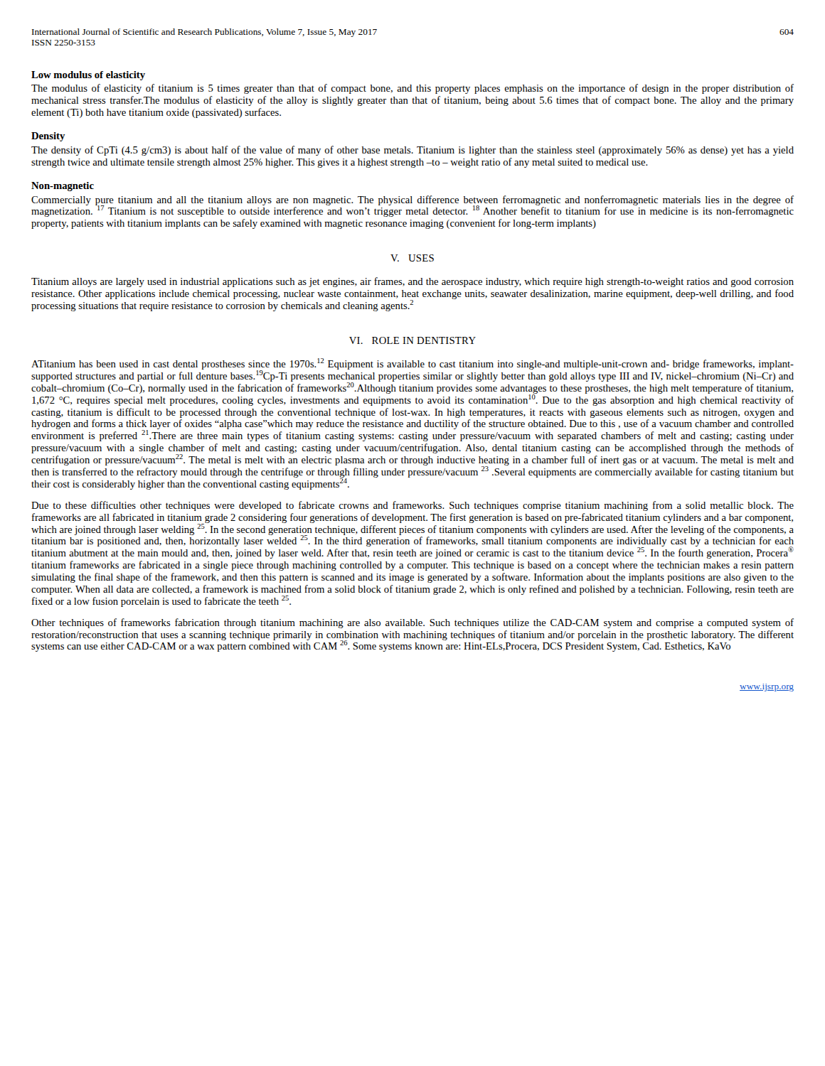International Journal of Scientific and Research Publications, Volume 7, Issue 5, May 2017
ISSN 2250-3153
604
Low modulus of elasticity
The modulus of elasticity of titanium is 5 times greater than that of compact bone, and this property places emphasis on the importance of design in the proper distribution of mechanical stress transfer.The modulus of elasticity of the alloy is slightly greater than that of titanium, being about 5.6 times that of compact bone. The alloy and the primary element (Ti) both have titanium oxide (passivated) surfaces.
Density
The density of CpTi (4.5 g/cm3) is about half of the value of many of other base metals. Titanium is lighter than the stainless steel (approximately 56% as dense) yet has a yield strength twice and ultimate tensile strength almost 25% higher. This gives it a highest strength –to – weight ratio of any metal suited to medical use.
Non-magnetic
Commercially pure titanium and all the titanium alloys are non magnetic. The physical difference between ferromagnetic and nonferromagnetic materials lies in the degree of magnetization. 17 Titanium is not susceptible to outside interference and won’t trigger metal detector. 18 Another benefit to titanium for use in medicine is its non-ferromagnetic property, patients with titanium implants can be safely examined with magnetic resonance imaging (convenient for long-term implants)
V. Uses
Titanium alloys are largely used in industrial applications such as jet engines, air frames, and the aerospace industry, which require high strength-to-weight ratios and good corrosion resistance. Other applications include chemical processing, nuclear waste containment, heat exchange units, seawater desalinization, marine equipment, deep-well drilling, and food processing situations that require resistance to corrosion by chemicals and cleaning agents.2
VI. Role in Dentistry
ATitanium has been used in cast dental prostheses since the 1970s.12 Equipment is available to cast titanium into single-and multiple-unit-crown and- bridge frameworks, implant-supported structures and partial or full denture bases.19Cp-Ti presents mechanical properties similar or slightly better than gold alloys type III and IV, nickel–chromium (Ni–Cr) and cobalt–chromium (Co–Cr), normally used in the fabrication of frameworks20.Although titanium provides some advantages to these prostheses, the high melt temperature of titanium, 1,672 °C, requires special melt procedures, cooling cycles, investments and equipments to avoid its contamination10. Due to the gas absorption and high chemical reactivity of casting, titanium is difficult to be processed through the conventional technique of lost-wax. In high temperatures, it reacts with gaseous elements such as nitrogen, oxygen and hydrogen and forms a thick layer of oxides “alpha case”which may reduce the resistance and ductility of the structure obtained. Due to this , use of a vacuum chamber and controlled environment is preferred 21.There are three main types of titanium casting systems: casting under pressure/vacuum with separated chambers of melt and casting; casting under pressure/vacuum with a single chamber of melt and casting; casting under vacuum/centrifugation. Also, dental titanium casting can be accomplished through the methods of centrifugation or pressure/vacuum22. The metal is melt with an electric plasma arch or through inductive heating in a chamber full of inert gas or at vacuum. The metal is melt and then is transferred to the refractory mould through the centrifuge or through filling under pressure/vacuum 23 .Several equipments are commercially available for casting titanium but their cost is considerably higher than the conventional casting equipments24.
Due to these difficulties other techniques were developed to fabricate crowns and frameworks. Such techniques comprise titanium machining from a solid metallic block. The frameworks are all fabricated in titanium grade 2 considering four generations of development. The first generation is based on pre-fabricated titanium cylinders and a bar component, which are joined through laser welding 25. In the second generation technique, different pieces of titanium components with cylinders are used. After the leveling of the components, a titanium bar is positioned and, then, horizontally laser welded 25. In the third generation of frameworks, small titanium components are individually cast by a technician for each titanium abutment at the main mould and, then, joined by laser weld. After that, resin teeth are joined or ceramic is cast to the titanium device 25. In the fourth generation, Procera® titanium frameworks are fabricated in a single piece through machining controlled by a computer. This technique is based on a concept where the technician makes a resin pattern simulating the final shape of the framework, and then this pattern is scanned and its image is generated by a software. Information about the implants positions are also given to the computer. When all data are collected, a framework is machined from a solid block of titanium grade 2, which is only refined and polished by a technician. Following, resin teeth are fixed or a low fusion porcelain is used to fabricate the teeth 25.
Other techniques of frameworks fabrication through titanium machining are also available. Such techniques utilize the CAD-CAM system and comprise a computed system of restoration/reconstruction that uses a scanning technique primarily in combination with machining techniques of titanium and/or porcelain in the prosthetic laboratory. The different systems can use either CAD-CAM or a wax pattern combined with CAM 26. Some systems known are: Hint-ELs,Procera, DCS President System, Cad. Esthetics, KaVo
www.ijsrp.org